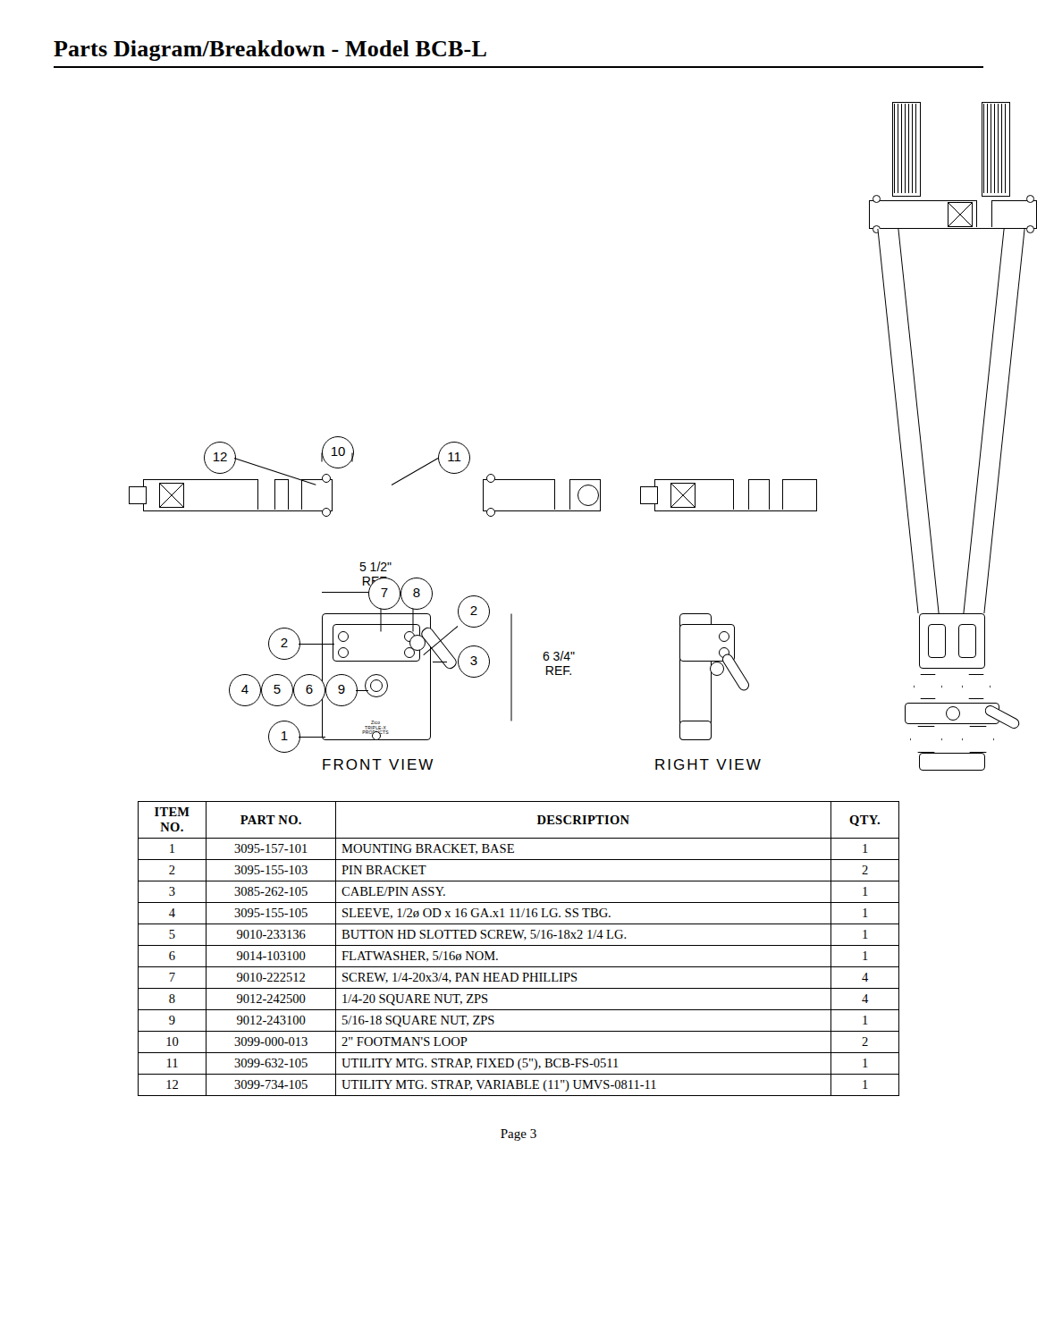Parts Diagram/Breakdown - Model BCB-L
12
10
11
5 1/2"
REF.
6 3/4"
REF.
Zico
TRIPLE-X
PRODUCTS
7
8
2
2
3
4
5
6
9
1
FRONT VIEW
RIGHT VIEW
Parts list for Model BCB-L
| ITEM NO. | PART NO. | DESCRIPTION | QTY. |
| --- | --- | --- | --- |
| 1 | 3095-157-101 | MOUNTING BRACKET, BASE | 1 |
| 2 | 3095-155-103 | PIN BRACKET | 2 |
| 3 | 3085-262-105 | CABLE/PIN ASSY. | 1 |
| 4 | 3095-155-105 | SLEEVE, 1/2ø OD x 16 GA.x1 11/16 LG. SS TBG. | 1 |
| 5 | 9010-233136 | BUTTON HD SLOTTED SCREW, 5/16-18x2 1/4 LG. | 1 |
| 6 | 9014-103100 | FLATWASHER, 5/16ø NOM. | 1 |
| 7 | 9010-222512 | SCREW, 1/4-20x3/4, PAN HEAD PHILLIPS | 4 |
| 8 | 9012-242500 | 1/4-20 SQUARE NUT, ZPS | 4 |
| 9 | 9012-243100 | 5/16-18 SQUARE NUT, ZPS | 1 |
| 10 | 3099-000-013 | 2" FOOTMAN'S LOOP | 2 |
| 11 | 3099-632-105 | UTILITY MTG. STRAP, FIXED (5"), BCB-FS-0511 | 1 |
| 12 | 3099-734-105 | UTILITY MTG. STRAP, VARIABLE (11") UMVS-0811-11 | 1 |
Page 3